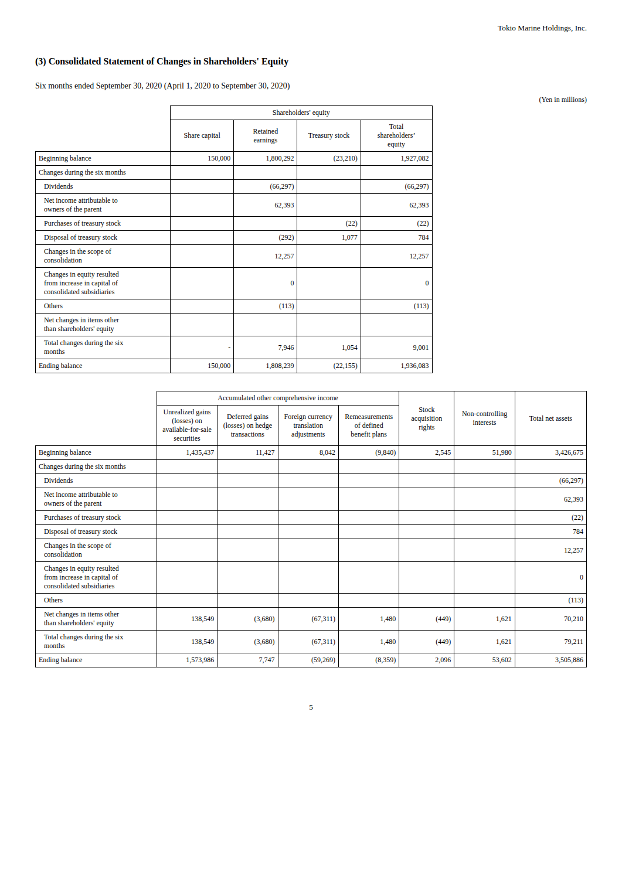Tokio Marine Holdings, Inc.
(3) Consolidated Statement of Changes in Shareholders' Equity
Six months ended September 30, 2020 (April 1, 2020 to September 30, 2020)
(Yen in millions)
| | Shareholders' equity |
| --- | --- |
| Share capital | Retained earnings | Treasury stock | Total shareholders’ equity |
| Beginning balance | 150,000 | 1,800,292 | (23,210) | 1,927,082 |
| Changes during the six months | | | | |
| Dividends | | (66,297) | | (66,297) |
| Net income attributable to owners of the parent | | 62,393 | | 62,393 |
| Purchases of treasury stock | | | (22) | (22) |
| Disposal of treasury stock | | (292) | 1,077 | 784 |
| Changes in the scope of consolidation | | 12,257 | | 12,257 |
| Changes in equity resulted from increase in capital of consolidated subsidiaries | | 0 | | 0 |
| Others | | (113) | | (113) |
| Net changes in items other than shareholders' equity | | | | |
| Total changes during the six months | - | 7,946 | 1,054 | 9,001 |
| Ending balance | 150,000 | 1,808,239 | (22,155) | 1,936,083 |
| | Accumulated other comprehensive income | Stock acquisition rights | Non-controlling interests | Total net assets |
| --- | --- | --- | --- | --- |
| Unrealized gains (losses) on available-for-sale securities | Deferred gains (losses) on hedge transactions | Foreign currency translation adjustments | Remeasurements of defined benefit plans |
| Beginning balance | 1,435,437 | 11,427 | 8,042 | (9,840) | 2,545 | 51,980 | 3,426,675 |
| Changes during the six months | | | | | | | |
| Dividends | | | | | | | (66,297) |
| Net income attributable to owners of the parent | | | | | | | 62,393 |
| Purchases of treasury stock | | | | | | | (22) |
| Disposal of treasury stock | | | | | | | 784 |
| Changes in the scope of consolidation | | | | | | | 12,257 |
| Changes in equity resulted from increase in capital of consolidated subsidiaries | | | | | | | 0 |
| Others | | | | | | | (113) |
| Net changes in items other than shareholders' equity | 138,549 | (3,680) | (67,311) | 1,480 | (449) | 1,621 | 70,210 |
| Total changes during the six months | 138,549 | (3,680) | (67,311) | 1,480 | (449) | 1,621 | 79,211 |
| Ending balance | 1,573,986 | 7,747 | (59,269) | (8,359) | 2,096 | 53,602 | 3,505,886 |
5